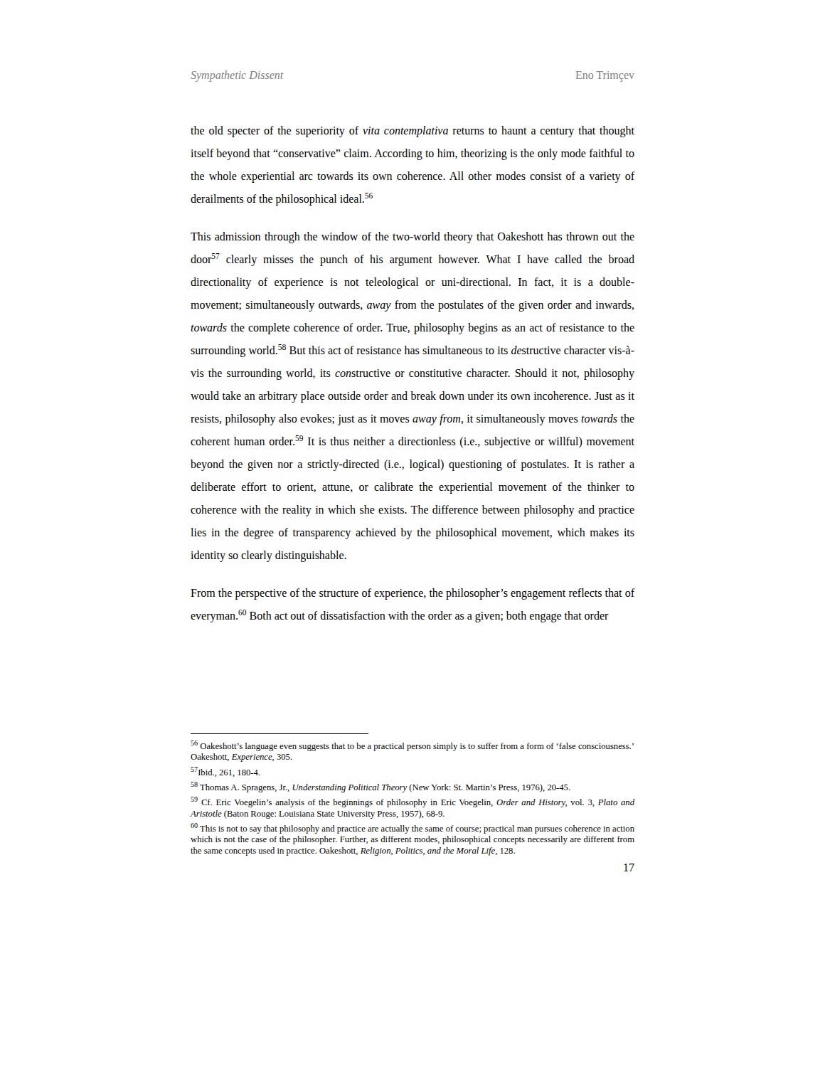Sympathetic Dissent Eno Trimçev
the old specter of the superiority of vita contemplativa returns to haunt a century that thought itself beyond that “conservative” claim. According to him, theorizing is the only mode faithful to the whole experiential arc towards its own coherence. All other modes consist of a variety of derailments of the philosophical ideal.56
This admission through the window of the two-world theory that Oakeshott has thrown out the door57 clearly misses the punch of his argument however. What I have called the broad directionality of experience is not teleological or uni-directional. In fact, it is a double-movement; simultaneously outwards, away from the postulates of the given order and inwards, towards the complete coherence of order. True, philosophy begins as an act of resistance to the surrounding world.58 But this act of resistance has simultaneous to its destructive character vis-à-vis the surrounding world, its constructive or constitutive character. Should it not, philosophy would take an arbitrary place outside order and break down under its own incoherence. Just as it resists, philosophy also evokes; just as it moves away from, it simultaneously moves towards the coherent human order.59 It is thus neither a directionless (i.e., subjective or willful) movement beyond the given nor a strictly-directed (i.e., logical) questioning of postulates. It is rather a deliberate effort to orient, attune, or calibrate the experiential movement of the thinker to coherence with the reality in which she exists. The difference between philosophy and practice lies in the degree of transparency achieved by the philosophical movement, which makes its identity so clearly distinguishable.
From the perspective of the structure of experience, the philosopher’s engagement reflects that of everyman.60 Both act out of dissatisfaction with the order as a given; both engage that order
56 Oakeshott’s language even suggests that to be a practical person simply is to suffer from a form of ‘false consciousness.’ Oakeshott, Experience, 305.
57Ibid., 261, 180-4.
58 Thomas A. Spragens, Jr., Understanding Political Theory (New York: St. Martin’s Press, 1976), 20-45.
59 Cf. Eric Voegelin’s analysis of the beginnings of philosophy in Eric Voegelin, Order and History, vol. 3, Plato and Aristotle (Baton Rouge: Louisiana State University Press, 1957), 68-9.
60 This is not to say that philosophy and practice are actually the same of course; practical man pursues coherence in action which is not the case of the philosopher. Further, as different modes, philosophical concepts necessarily are different from the same concepts used in practice. Oakeshott, Religion, Politics, and the Moral Life, 128.
17